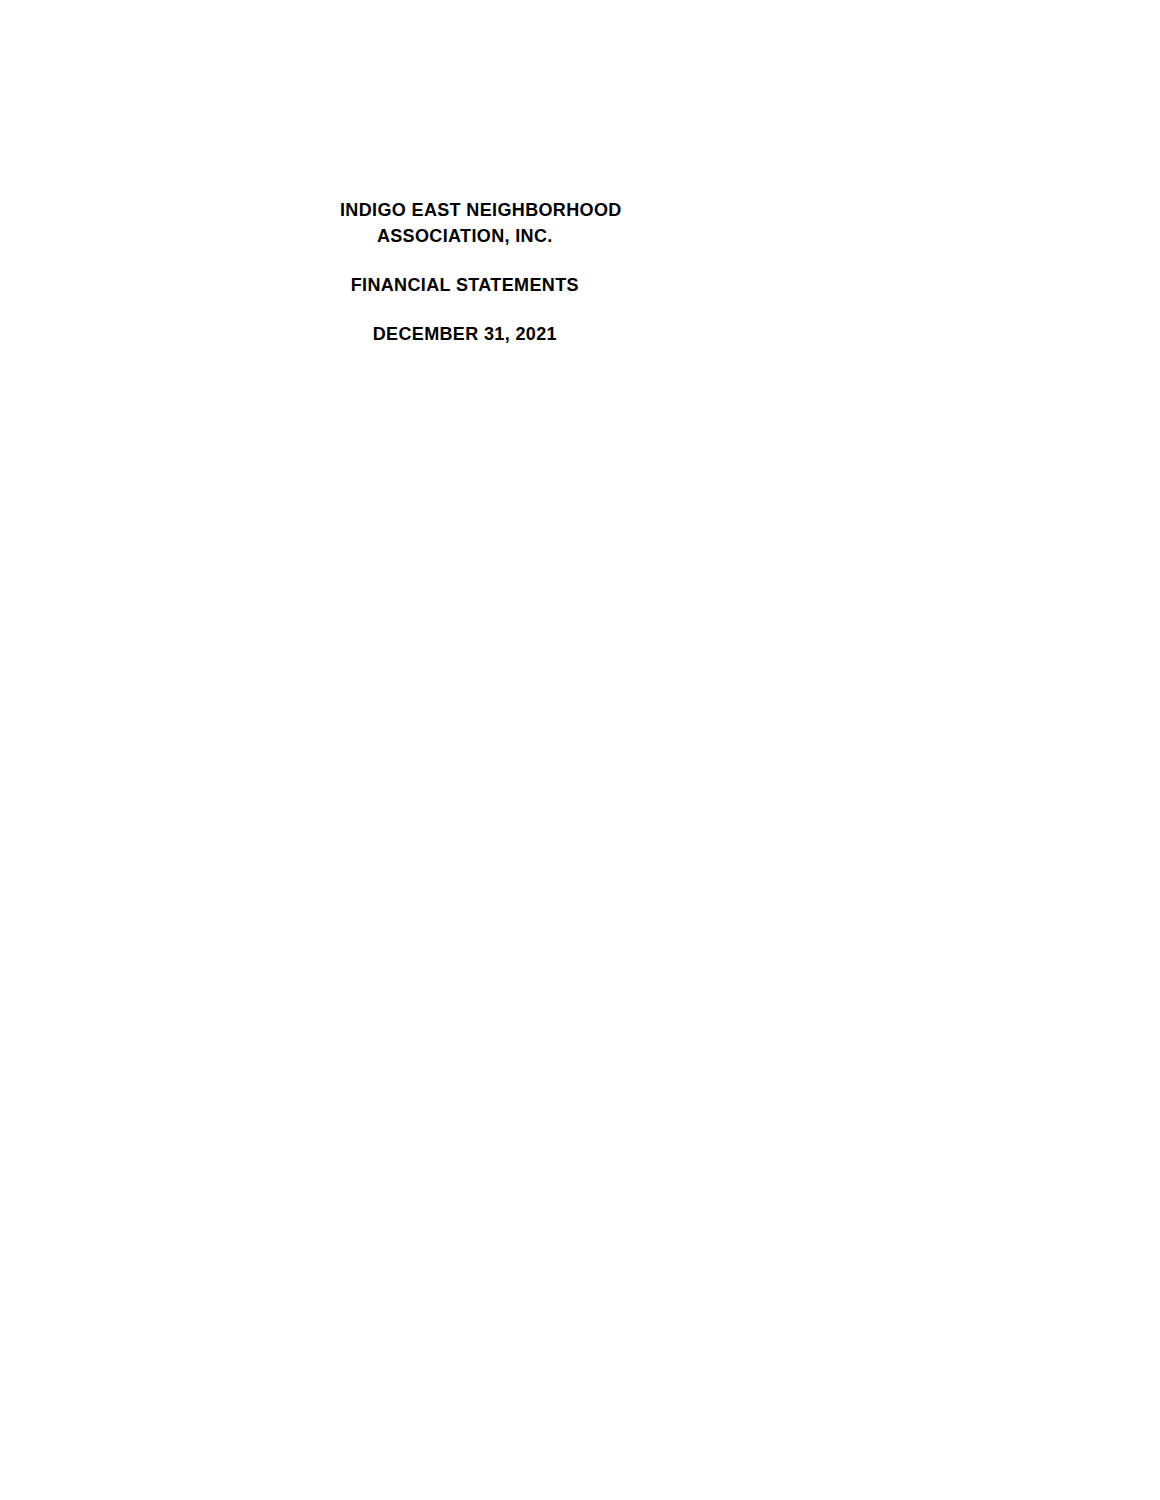INDIGO EAST NEIGHBORHOOD
ASSOCIATION, INC.
FINANCIAL STATEMENTS
DECEMBER 31, 2021